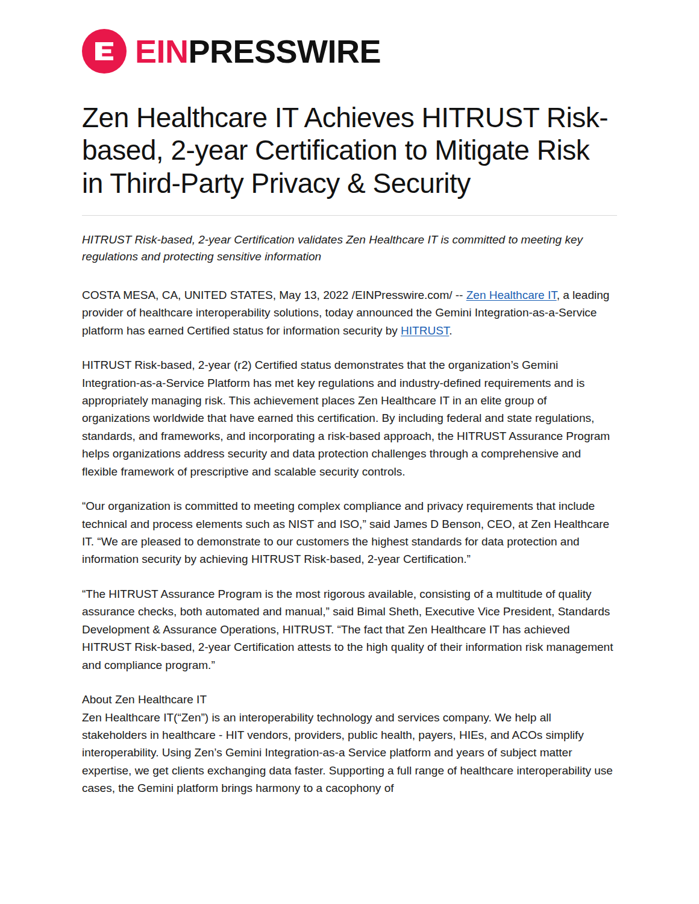EINPRESSWIRE
Zen Healthcare IT Achieves HITRUST Risk-based, 2-year Certification to Mitigate Risk in Third-Party Privacy & Security
HITRUST Risk-based, 2-year Certification validates Zen Healthcare IT is committed to meeting key regulations and protecting sensitive information
COSTA MESA, CA, UNITED STATES, May 13, 2022 /EINPresswire.com/ -- Zen Healthcare IT, a leading provider of healthcare interoperability solutions, today announced the Gemini Integration-as-a-Service platform has earned Certified status for information security by HITRUST.
HITRUST Risk-based, 2-year (r2) Certified status demonstrates that the organization’s Gemini Integration-as-a-Service Platform has met key regulations and industry-defined requirements and is appropriately managing risk. This achievement places Zen Healthcare IT in an elite group of organizations worldwide that have earned this certification. By including federal and state regulations, standards, and frameworks, and incorporating a risk-based approach, the HITRUST Assurance Program helps organizations address security and data protection challenges through a comprehensive and flexible framework of prescriptive and scalable security controls.
“Our organization is committed to meeting complex compliance and privacy requirements that include technical and process elements such as NIST and ISO,” said James D Benson, CEO, at Zen Healthcare IT. “We are pleased to demonstrate to our customers the highest standards for data protection and information security by achieving HITRUST Risk-based, 2-year Certification.”
“The HITRUST Assurance Program is the most rigorous available, consisting of a multitude of quality assurance checks, both automated and manual,” said Bimal Sheth, Executive Vice President, Standards Development & Assurance Operations, HITRUST. “The fact that Zen Healthcare IT has achieved HITRUST Risk-based, 2-year Certification attests to the high quality of their information risk management and compliance program.”
About Zen Healthcare IT
Zen Healthcare IT(“Zen”) is an interoperability technology and services company. We help all stakeholders in healthcare - HIT vendors, providers, public health, payers, HIEs, and ACOs simplify interoperability. Using Zen’s Gemini Integration-as-a Service platform and years of subject matter expertise, we get clients exchanging data faster. Supporting a full range of healthcare interoperability use cases, the Gemini platform brings harmony to a cacophony of